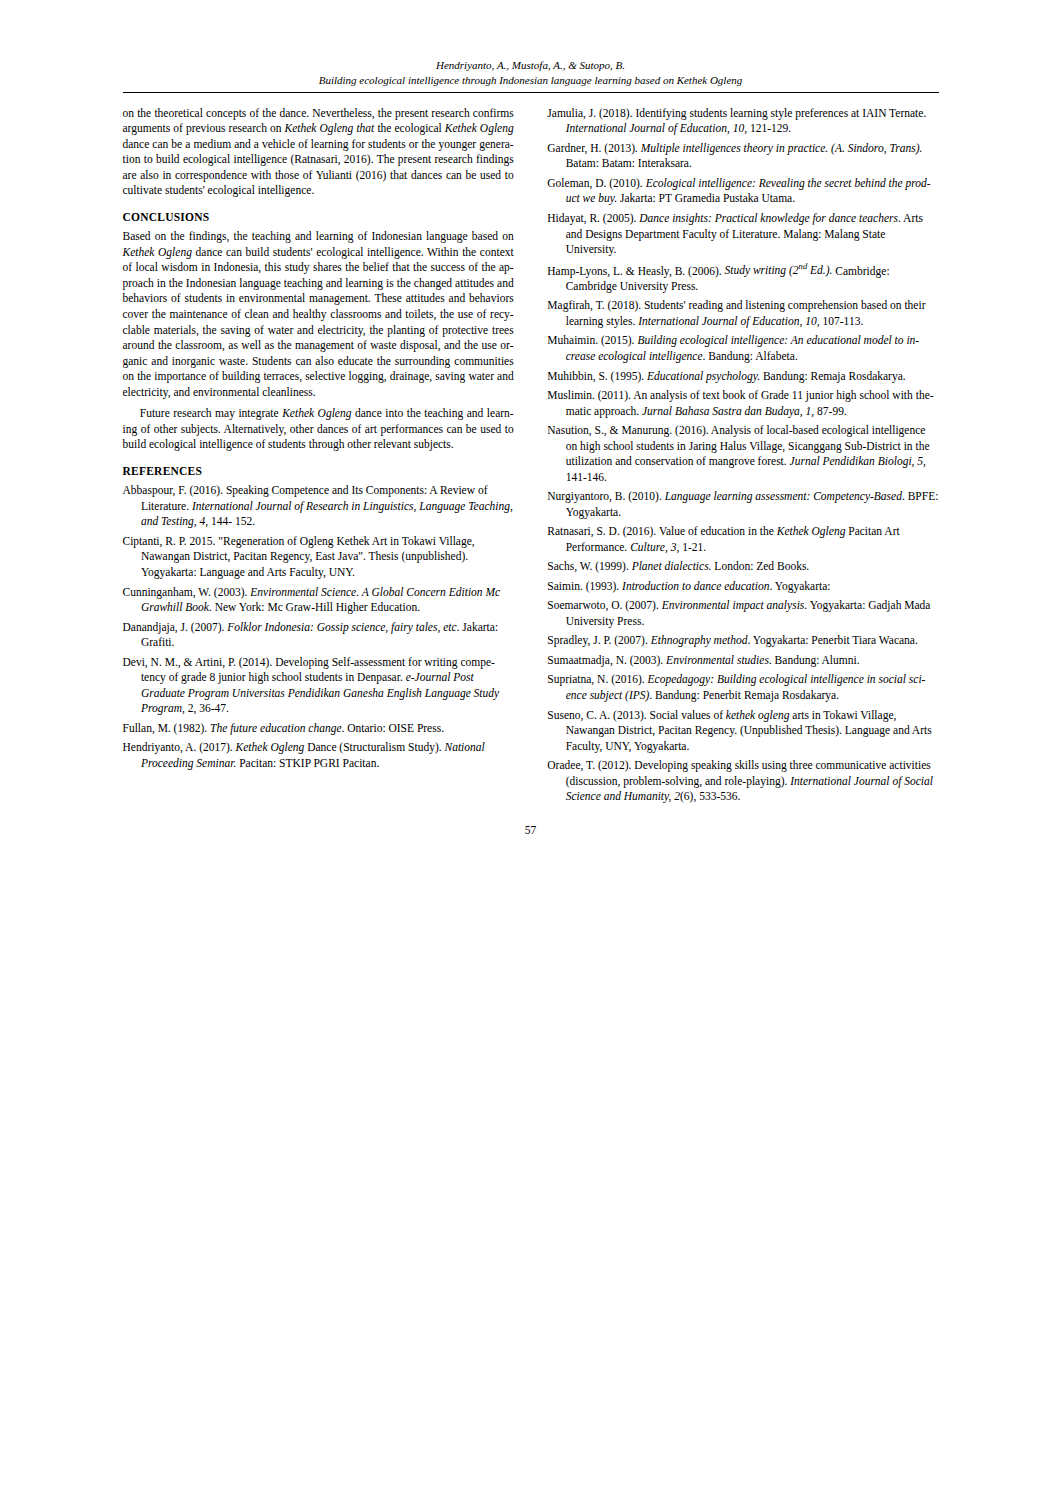Hendriyanto, A., Mustofa, A., & Sutopo, B.
Building ecological intelligence through Indonesian language learning based on Kethek Ogleng
on the theoretical concepts of the dance. Nevertheless, the present research confirms arguments of previous research on Kethek Ogleng that the ecological Kethek Ogleng dance can be a medium and a vehicle of learning for students or the younger generation to build ecological intelligence (Ratnasari, 2016). The present research findings are also in correspondence with those of Yulianti (2016) that dances can be used to cultivate students' ecological intelligence.
Conclusions
Based on the findings, the teaching and learning of Indonesian language based on Kethek Ogleng dance can build students' ecological intelligence. Within the context of local wisdom in Indonesia, this study shares the belief that the success of the approach in the Indonesian language teaching and learning is the changed attitudes and behaviors of students in environmental management. These attitudes and behaviors cover the maintenance of clean and healthy classrooms and toilets, the use of recyclable materials, the saving of water and electricity, the planting of protective trees around the classroom, as well as the management of waste disposal, and the use organic and inorganic waste. Students can also educate the surrounding communities on the importance of building terraces, selective logging, drainage, saving water and electricity, and environmental cleanliness.
Future research may integrate Kethek Ogleng dance into the teaching and learning of other subjects. Alternatively, other dances of art performances can be used to build ecological intelligence of students through other relevant subjects.
References
Abbaspour, F. (2016). Speaking Competence and Its Components: A Review of Literature. International Journal of Research in Linguistics, Language Teaching, and Testing, 4, 144- 152.
Ciptanti, R. P. 2015. "Regeneration of Ogleng Kethek Art in Tokawi Village, Nawangan District, Pacitan Regency, East Java". Thesis (unpublished). Yogyakarta: Language and Arts Faculty, UNY.
Cunninganham, W. (2003). Environmental Science. A Global Concern Edition Mc Grawhill Book. New York: Mc Graw-Hill Higher Education.
Danandjaja, J. (2007). Folklor Indonesia: Gossip science, fairy tales, etc. Jakarta: Grafiti.
Devi, N. M., & Artini, P. (2014). Developing Self-assessment for writing competency of grade 8 junior high school students in Denpasar. e-Journal Post Graduate Program Universitas Pendidikan Ganesha English Language Study Program, 2, 36-47.
Fullan, M. (1982). The future education change. Ontario: OISE Press.
Hendriyanto, A. (2017). Kethek Ogleng Dance (Structuralism Study). National Proceeding Seminar. Pacitan: STKIP PGRI Pacitan.
Jamulia, J. (2018). Identifying students learning style preferences at IAIN Ternate. International Journal of Education, 10, 121-129.
Gardner, H. (2013). Multiple intelligences theory in practice. (A. Sindoro, Trans). Batam: Batam: Interaksara.
Goleman, D. (2010). Ecological intelligence: Revealing the secret behind the product we buy. Jakarta: PT Gramedia Pustaka Utama.
Hidayat, R. (2005). Dance insights: Practical knowledge for dance teachers. Arts and Designs Department Faculty of Literature. Malang: Malang State University.
Hamp-Lyons, L. & Heasly, B. (2006). Study writing (2nd Ed.). Cambridge: Cambridge University Press.
Magfirah, T. (2018). Students' reading and listening comprehension based on their learning styles. International Journal of Education, 10, 107-113.
Muhaimin. (2015). Building ecological intelligence: An educational model to increase ecological intelligence. Bandung: Alfabeta.
Muhibbin, S. (1995). Educational psychology. Bandung: Remaja Rosdakarya.
Muslimin. (2011). An analysis of text book of Grade 11 junior high school with thematic approach. Jurnal Bahasa Sastra dan Budaya, 1, 87-99.
Nasution, S., & Manurung. (2016). Analysis of local-based ecological intelligence on high school students in Jaring Halus Village, Sicanggang Sub-District in the utilization and conservation of mangrove forest. Jurnal Pendidikan Biologi, 5, 141-146.
Nurgiyantoro, B. (2010). Language learning assessment: Competency-Based. BPFE: Yogyakarta.
Ratnasari, S. D. (2016). Value of education in the Kethek Ogleng Pacitan Art Performance. Culture, 3, 1-21.
Sachs, W. (1999). Planet dialectics. London: Zed Books.
Saimin. (1993). Introduction to dance education. Yogyakarta:
Soemarwoto, O. (2007). Environmental impact analysis. Yogyakarta: Gadjah Mada University Press.
Spradley, J. P. (2007). Ethnography method. Yogyakarta: Penerbit Tiara Wacana.
Sumaatmadja, N. (2003). Environmental studies. Bandung: Alumni.
Supriatna, N. (2016). Ecopedagogy: Building ecological intelligence in social science subject (IPS). Bandung: Penerbit Remaja Rosdakarya.
Suseno, C. A. (2013). Social values of kethek ogleng arts in Tokawi Village, Nawangan District, Pacitan Regency. (Unpublished Thesis). Language and Arts Faculty, UNY, Yogyakarta.
Oradee, T. (2012). Developing speaking skills using three communicative activities (discussion, problem-solving, and role-playing). International Journal of Social Science and Humanity, 2(6), 533-536.
57